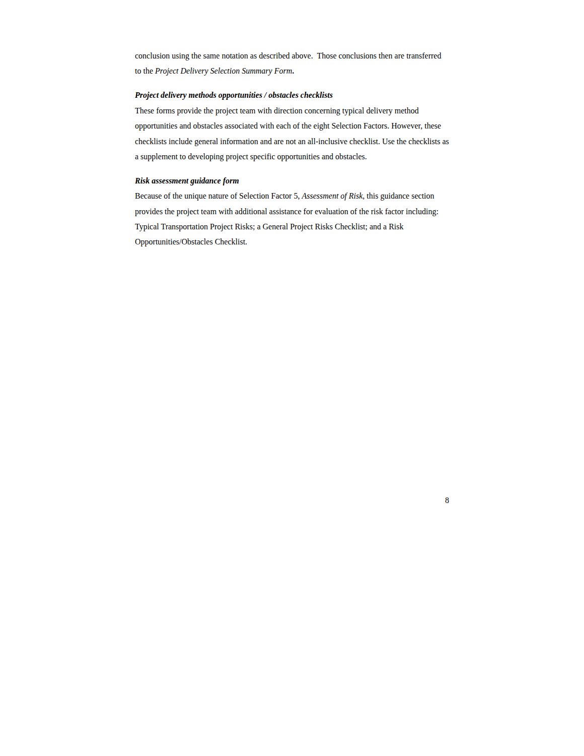conclusion using the same notation as described above. Those conclusions then are transferred to the Project Delivery Selection Summary Form.
Project delivery methods opportunities / obstacles checklists
These forms provide the project team with direction concerning typical delivery method opportunities and obstacles associated with each of the eight Selection Factors. However, these checklists include general information and are not an all-inclusive checklist. Use the checklists as a supplement to developing project specific opportunities and obstacles.
Risk assessment guidance form
Because of the unique nature of Selection Factor 5, Assessment of Risk, this guidance section provides the project team with additional assistance for evaluation of the risk factor including: Typical Transportation Project Risks; a General Project Risks Checklist; and a Risk Opportunities/Obstacles Checklist.
8